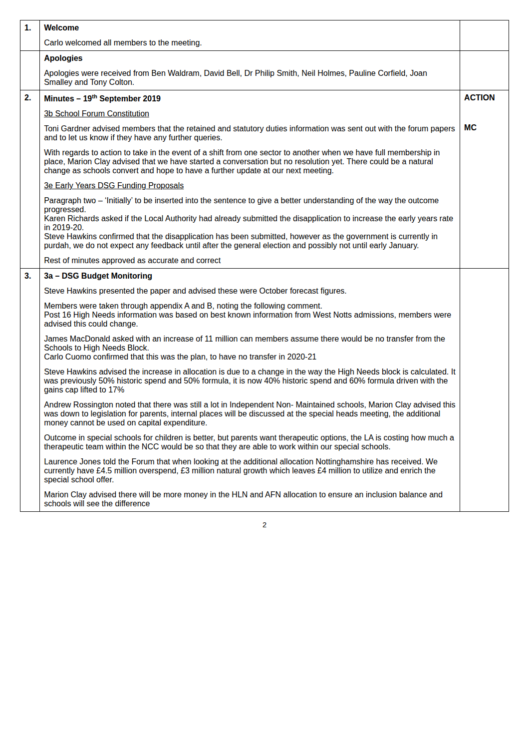| 1. | Welcome Carlo welcomed all members to the meeting. | |
| | Apologies Apologies were received from Ben Waldram, David Bell, Dr Philip Smith, Neil Holmes, Pauline Corfield, Joan Smalley and Tony Colton. | |
| 2. | Minutes – 19 th September 2019 3b School Forum Constitution Toni Gardner advised members that the retained and statutory duties information was sent out with the forum papers and to let us know if they have any further queries. With regards to action to take in the event of a shift from one sector to another when we have full membership in place, Marion Clay advised that we have started a conversation but no resolution yet. There could be a natural change as schools convert and hope to have a further update at our next meeting. 3e Early Years DSG Funding Proposals Paragraph two – ‘Initially’ to be inserted into the sentence to give a better understanding of the way the outcome progressed. Karen Richards asked if the Local Authority had already submitted the disapplication to increase the early years rate in 2019-20. Steve Hawkins confirmed that the disapplication has been submitted, however as the government is currently in purdah, we do not expect any feedback until after the general election and possibly not until early January. Rest of minutes approved as accurate and correct | ACTION MC |
| 3. | 3a – DSG Budget Monitoring Steve Hawkins presented the paper and advised these were October forecast figures. Members were taken through appendix A and B, noting the following comment. Post 16 High Needs information was based on best known information from West Notts admissions, members were advised this could change. James MacDonald asked with an increase of 11 million can members assume there would be no transfer from the Schools to High Needs Block. Carlo Cuomo confirmed that this was the plan, to have no transfer in 2020-21 Steve Hawkins advised the increase in allocation is due to a change in the way the High Needs block is calculated. It was previously 50% historic spend and 50% formula, it is now 40% historic spend and 60% formula driven with the gains cap lifted to 17% Andrew Rossington noted that there was still a lot in Independent Non- Maintained schools, Marion Clay advised this was down to legislation for parents, internal places will be discussed at the special heads meeting, the additional money cannot be used on capital expenditure. Outcome in special schools for children is better, but parents want therapeutic options, the LA is costing how much a therapeutic team within the NCC would be so that they are able to work within our special schools. Laurence Jones told the Forum that when looking at the additional allocation Nottinghamshire has received. We currently have £4.5 million overspend, £3 million natural growth which leaves £4 million to utilize and enrich the special school offer. Marion Clay advised there will be more money in the HLN and AFN allocation to ensure an inclusion balance and schools will see the difference | |
2